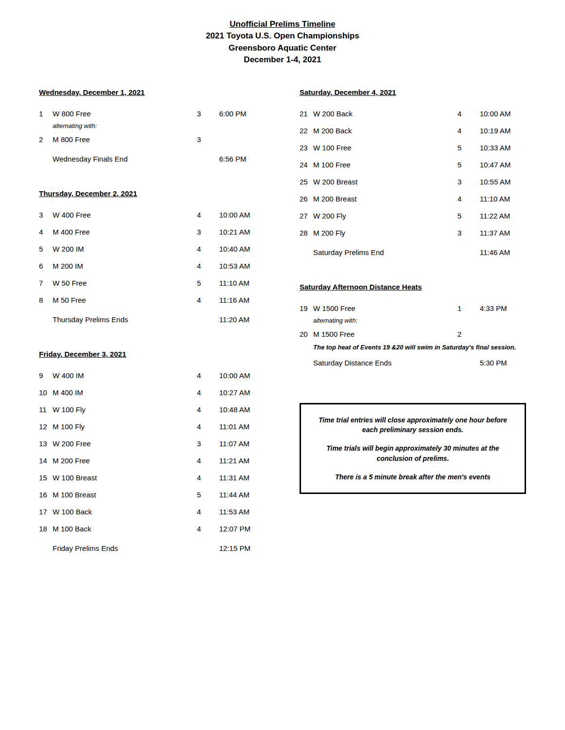Unofficial Prelims Timeline
2021 Toyota U.S. Open Championships
Greensboro Aquatic Center
December 1-4, 2021
Wednesday, December 1, 2021
| 1 | W 800 Free | 3 | 6:00 PM |
| | alternating with: | | |
| 2 | M 800 Free | 3 | |
| | Wednesday Finals End | | 6:56 PM |
Thursday, December 2, 2021
| 3 | W 400 Free | 4 | 10:00 AM |
| 4 | M 400 Free | 3 | 10:21 AM |
| 5 | W 200 IM | 4 | 10:40 AM |
| 6 | M 200 IM | 4 | 10:53 AM |
| 7 | W 50 Free | 5 | 11:10 AM |
| 8 | M 50 Free | 4 | 11:16 AM |
| | Thursday Prelims Ends | | 11:20 AM |
Friday, December 3, 2021
| 9 | W 400 IM | 4 | 10:00 AM |
| 10 | M 400 IM | 4 | 10:27 AM |
| 11 | W 100 Fly | 4 | 10:48 AM |
| 12 | M 100 Fly | 4 | 11:01 AM |
| 13 | W 200 Free | 3 | 11:07 AM |
| 14 | M 200 Free | 4 | 11:21 AM |
| 15 | W 100 Breast | 4 | 11:31 AM |
| 16 | M 100 Breast | 5 | 11:44 AM |
| 17 | W 100 Back | 4 | 11:53 AM |
| 18 | M 100 Back | 4 | 12:07 PM |
| | Friday Prelims Ends | | 12:15 PM |
Saturday, December 4, 2021
| 21 | W 200 Back | 4 | 10:00 AM |
| 22 | M 200 Back | 4 | 10:19 AM |
| 23 | W 100 Free | 5 | 10:33 AM |
| 24 | M 100 Free | 5 | 10:47 AM |
| 25 | W 200 Breast | 3 | 10:55 AM |
| 26 | M 200 Breast | 4 | 11:10 AM |
| 27 | W 200 Fly | 5 | 11:22 AM |
| 28 | M 200 Fly | 3 | 11:37 AM |
| | Saturday Prelims End | | 11:46 AM |
Saturday Afternoon Distance Heats
| 19 | W 1500 Free | 1 | 4:33 PM |
| | alternating with: | | |
| 20 | M 1500 Free | 2 | |
| | The top heat of Events 19 &20 will swim in Saturday's final session. |
| | Saturday Distance Ends | | 5:30 PM |
Time trial entries will close approximately one hour before each preliminary session ends.
Time trials will begin approximately 30 minutes at the conclusion of prelims.
There is a 5 minute break after the men's events